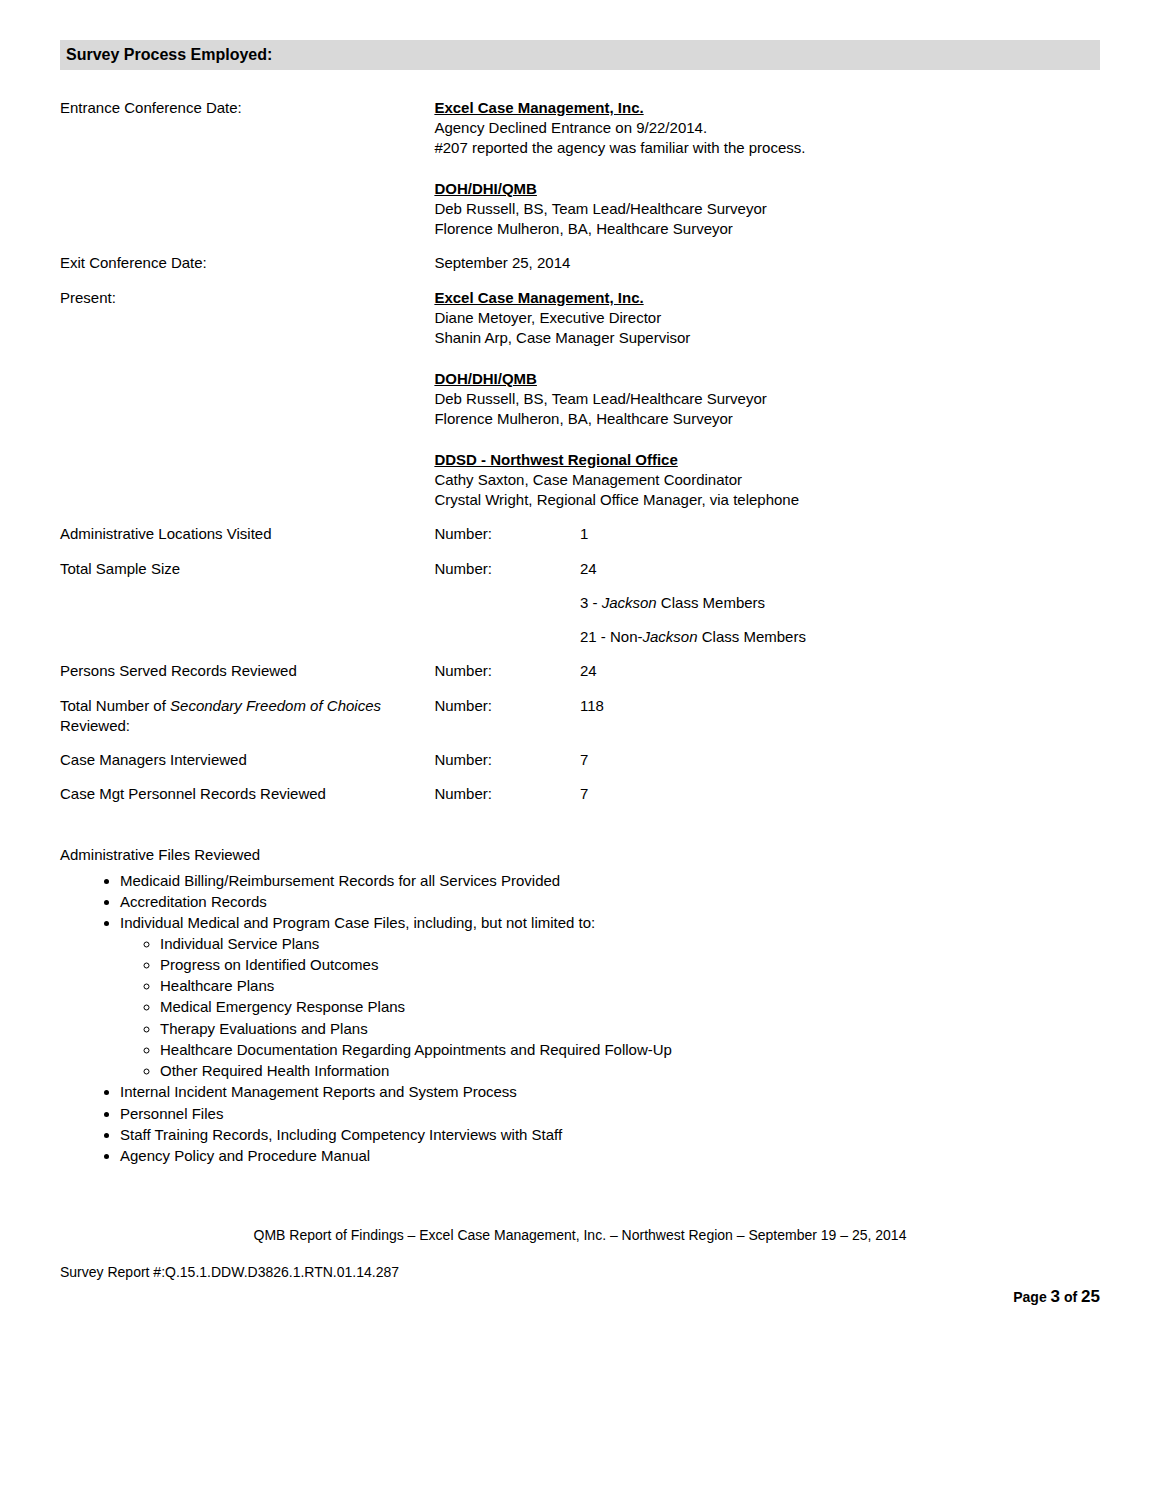Survey Process Employed:
| Entrance Conference Date: | Excel Case Management, Inc. Agency Declined Entrance on 9/22/2014. #207 reported the agency was familiar with the process. DOH/DHI/QMB Deb Russell, BS, Team Lead/Healthcare Surveyor Florence Mulheron, BA, Healthcare Surveyor |
| Exit Conference Date: | September 25, 2014 |
| Present: | Excel Case Management, Inc. Diane Metoyer, Executive Director Shanin Arp, Case Manager Supervisor DOH/DHI/QMB Deb Russell, BS, Team Lead/Healthcare Surveyor Florence Mulheron, BA, Healthcare Surveyor DDSD - Northwest Regional Office Cathy Saxton, Case Management Coordinator Crystal Wright, Regional Office Manager, via telephone |
| Administrative Locations Visited | Number: | 1 | |
| Total Sample Size | Number: | 24 | |
| | | 3 - Jackson Class Members |
| | | 21 - Non- Jackson Class Members |
| Persons Served Records Reviewed | Number: | 24 | |
| Total Number of Secondary Freedom of Choices Reviewed: | Number: | 118 | |
| Case Managers Interviewed | Number: | 7 | |
| Case Mgt Personnel Records Reviewed | Number: | 7 | |
Administrative Files Reviewed
Medicaid Billing/Reimbursement Records for all Services Provided
Accreditation Records
Individual Medical and Program Case Files, including, but not limited to:
Individual Service Plans
Progress on Identified Outcomes
Healthcare Plans
Medical Emergency Response Plans
Therapy Evaluations and Plans
Healthcare Documentation Regarding Appointments and Required Follow-Up
Other Required Health Information
Internal Incident Management Reports and System Process
Personnel Files
Staff Training Records, Including Competency Interviews with Staff
Agency Policy and Procedure Manual
QMB Report of Findings – Excel Case Management, Inc. – Northwest Region – September 19 – 25, 2014
Survey Report #:Q.15.1.DDW.D3826.1.RTN.01.14.287
Page 3 of 25